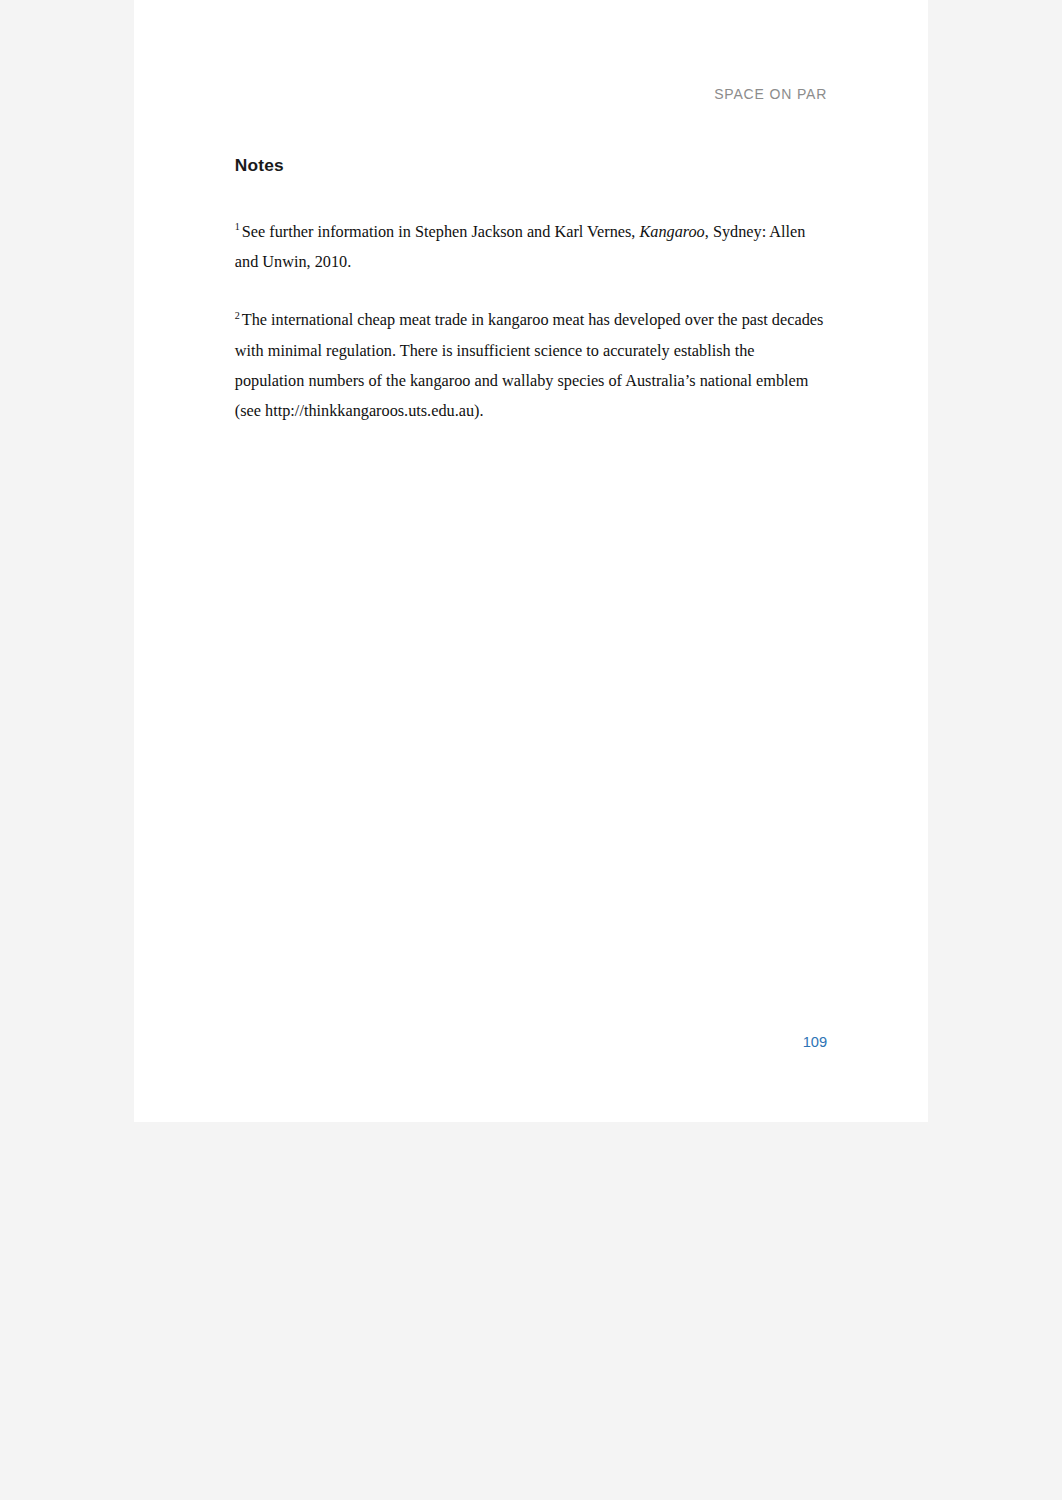SPACE ON PAR
Notes
1 See further information in Stephen Jackson and Karl Vernes, Kangaroo, Sydney: Allen and Unwin, 2010.
2 The international cheap meat trade in kangaroo meat has developed over the past decades with minimal regulation. There is insufficient science to accurately establish the population numbers of the kangaroo and wallaby species of Australia’s national emblem (see http://thinkkangaroos.uts.edu.au).
109